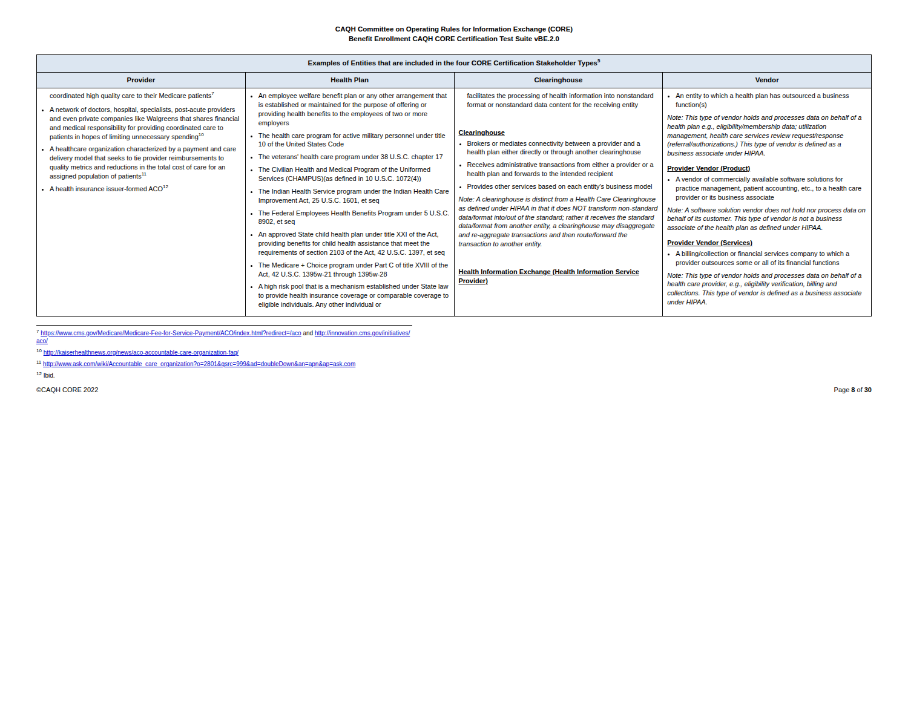CAQH Committee on Operating Rules for Information Exchange (CORE)
Benefit Enrollment CAQH CORE Certification Test Suite vBE.2.0
| Examples of Entities that are included in the four CORE Certification Stakeholder Types 5 |
| --- |
| Provider | Health Plan | Clearinghouse | Vendor |
| coordinated high quality care to their Medicare patients 7 A network of doctors, hospital, specialists, post-acute providers and even private companies like Walgreens that shares financial and medical responsibility for providing coordinated care to patients in hopes of limiting unnecessary spending 10 A healthcare organization characterized by a payment and care delivery model that seeks to tie provider reimbursements to quality metrics and reductions in the total cost of care for an assigned population of patients 11 A health insurance issuer-formed ACO 12 | An employee welfare benefit plan or any other arrangement that is established or maintained for the purpose of offering or providing health benefits to the employees of two or more employers The health care program for active military personnel under title 10 of the United States Code The veterans' health care program under 38 U.S.C. chapter 17 The Civilian Health and Medical Program of the Uniformed Services (CHAMPUS)(as defined in 10 U.S.C. 1072(4)) The Indian Health Service program under the Indian Health Care Improvement Act, 25 U.S.C. 1601, et seq The Federal Employees Health Benefits Program under 5 U.S.C. 8902, et seq An approved State child health plan under title XXI of the Act, providing benefits for child health assistance that meet the requirements of section 2103 of the Act, 42 U.S.C. 1397, et seq The Medicare + Choice program under Part C of title XVIII of the Act, 42 U.S.C. 1395w-21 through 1395w-28 A high risk pool that is a mechanism established under State law to provide health insurance coverage or comparable coverage to eligible individuals. Any other individual or | facilitates the processing of health information into nonstandard format or nonstandard data content for the receiving entity Clearinghouse Brokers or mediates connectivity between a provider and a health plan either directly or through another clearinghouse Receives administrative transactions from either a provider or a health plan and forwards to the intended recipient Provides other services based on each entity's business model Note: A clearinghouse is distinct from a Health Care Clearinghouse as defined under HIPAA in that it does NOT transform non-standard data/format into/out of the standard; rather it receives the standard data/format from another entity, a clearinghouse may disaggregate and re-aggregate transactions and then route/forward the transaction to another entity. Health Information Exchange (Health Information Service Provider) | An entity to which a health plan has outsourced a business function(s) Note: This type of vendor holds and processes data on behalf of a health plan e.g., eligibility/membership data; utilization management, health care services review request/response (referral/authorizations.) This type of vendor is defined as a business associate under HIPAA. Provider Vendor (Product) A vendor of commercially available software solutions for practice management, patient accounting, etc., to a health care provider or its business associate Note: A software solution vendor does not hold nor process data on behalf of its customer. This type of vendor is not a business associate of the health plan as defined under HIPAA. Provider Vendor (Services) A billing/collection or financial services company to which a provider outsources some or all of its financial functions Note: This type of vendor holds and processes data on behalf of a health care provider, e.g., eligibility verification, billing and collections. This type of vendor is defined as a business associate under HIPAA. |
7 https://www.cms.gov/Medicare/Medicare-Fee-for-Service-Payment/ACO/index.html?redirect=/aco and http://innovation.cms.gov/initiatives/aco/
10 http://kaiserhealthnews.org/news/aco-accountable-care-organization-faq/
11 http://www.ask.com/wiki/Accountable_care_organization?o=2801&qsrc=999&ad=doubleDown&an=apn&ap=ask.com
12 Ibid.
©CAQH CORE 2022
Page 8 of 30